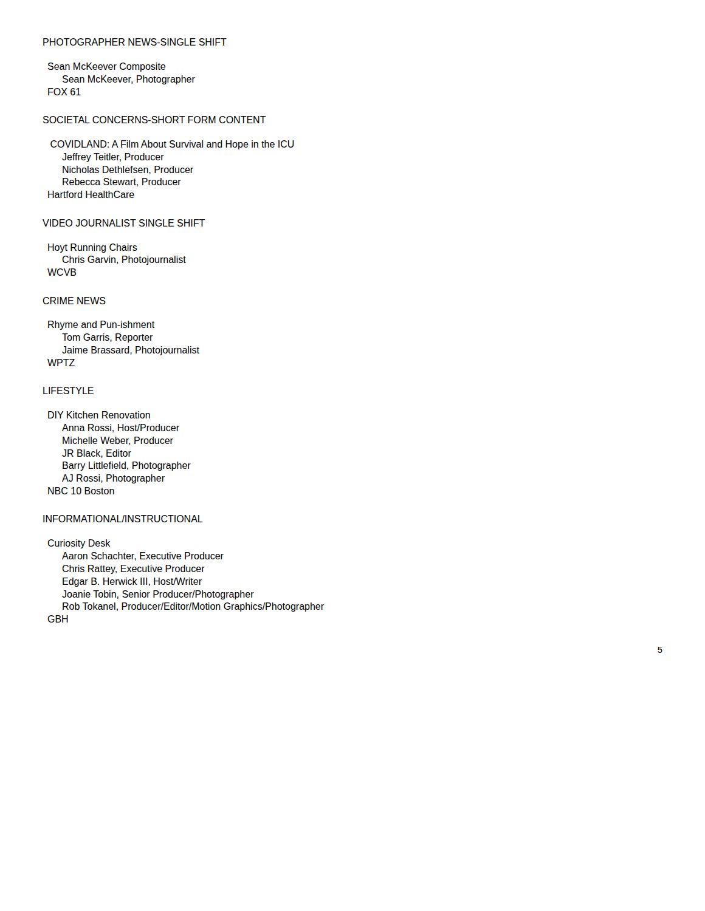PHOTOGRAPHER NEWS-SINGLE SHIFT
Sean McKeever Composite
Sean McKeever, Photographer
FOX 61
SOCIETAL CONCERNS-SHORT FORM CONTENT
COVIDLAND: A Film About Survival and Hope in the ICU
Jeffrey Teitler, Producer
Nicholas Dethlefsen, Producer
Rebecca Stewart, Producer
Hartford HealthCare
VIDEO JOURNALIST SINGLE SHIFT
Hoyt Running Chairs
Chris Garvin, Photojournalist
WCVB
CRIME NEWS
Rhyme and Pun-ishment
Tom Garris, Reporter
Jaime Brassard, Photojournalist
WPTZ
LIFESTYLE
DIY Kitchen Renovation
Anna Rossi, Host/Producer
Michelle Weber, Producer
JR Black, Editor
Barry Littlefield, Photographer
AJ Rossi, Photographer
NBC 10 Boston
INFORMATIONAL/INSTRUCTIONAL
Curiosity Desk
Aaron Schachter, Executive Producer
Chris Rattey, Executive Producer
Edgar B. Herwick III, Host/Writer
Joanie Tobin, Senior Producer/Photographer
Rob Tokanel, Producer/Editor/Motion Graphics/Photographer
GBH
5